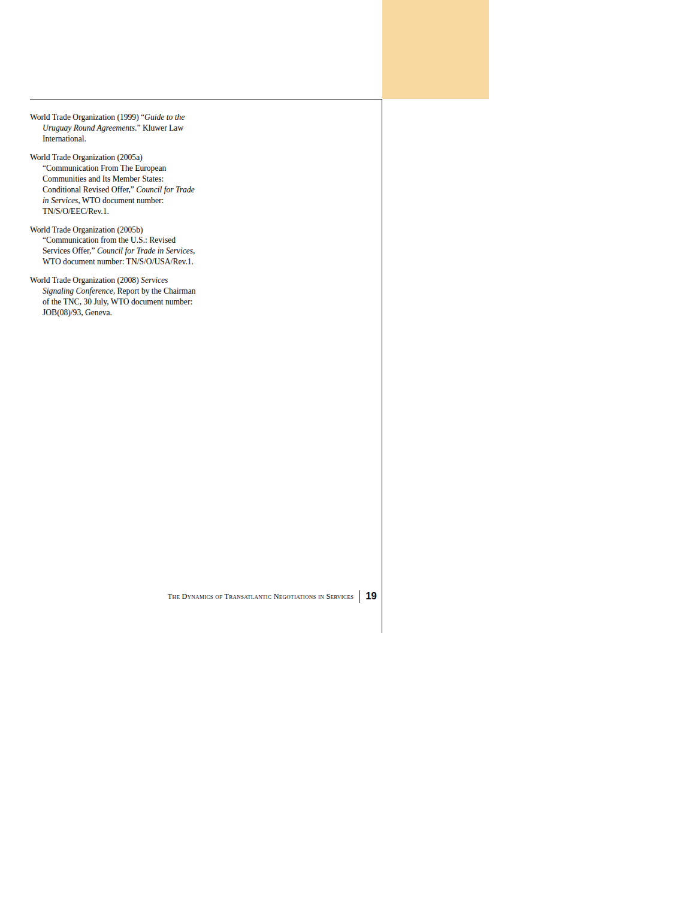World Trade Organization (1999) “Guide to the Uruguay Round Agreements.” Kluwer Law International.
World Trade Organization (2005a) “Communication From The European Communities and Its Member States: Conditional Revised Offer,” Council for Trade in Services, WTO document number: TN/S/O/EEC/Rev.1.
World Trade Organization (2005b) “Communication from the U.S.: Revised Services Offer,” Council for Trade in Services, WTO document number: TN/S/O/USA/Rev.1.
World Trade Organization (2008) Services Signaling Conference, Report by the Chairman of the TNC, 30 July, WTO document number: JOB(08)/93, Geneva.
The Dynamics of Transatlantic Negotiations in Services 19